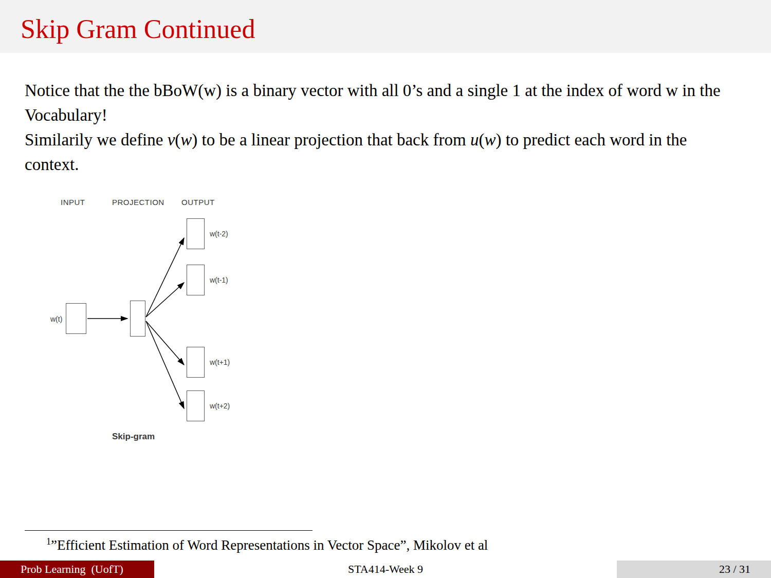Skip Gram Continued
Notice that the the bBoW(w) is a binary vector with all 0’s and a single 1 at the index of word w in the Vocabulary!
Similarily we define v(w) to be a linear projection that back from u(w) to predict each word in the context.
INPUT PROJECTION OUTPUT
w(t) w(t-2) w(t-1) w(t+1) w(t+2)
Skip-gram
1”Efficient Estimation of Word Representations in Vector Space”, Mikolov et al
Prob Learning (UofT)
STA414-Week 9
23 / 31